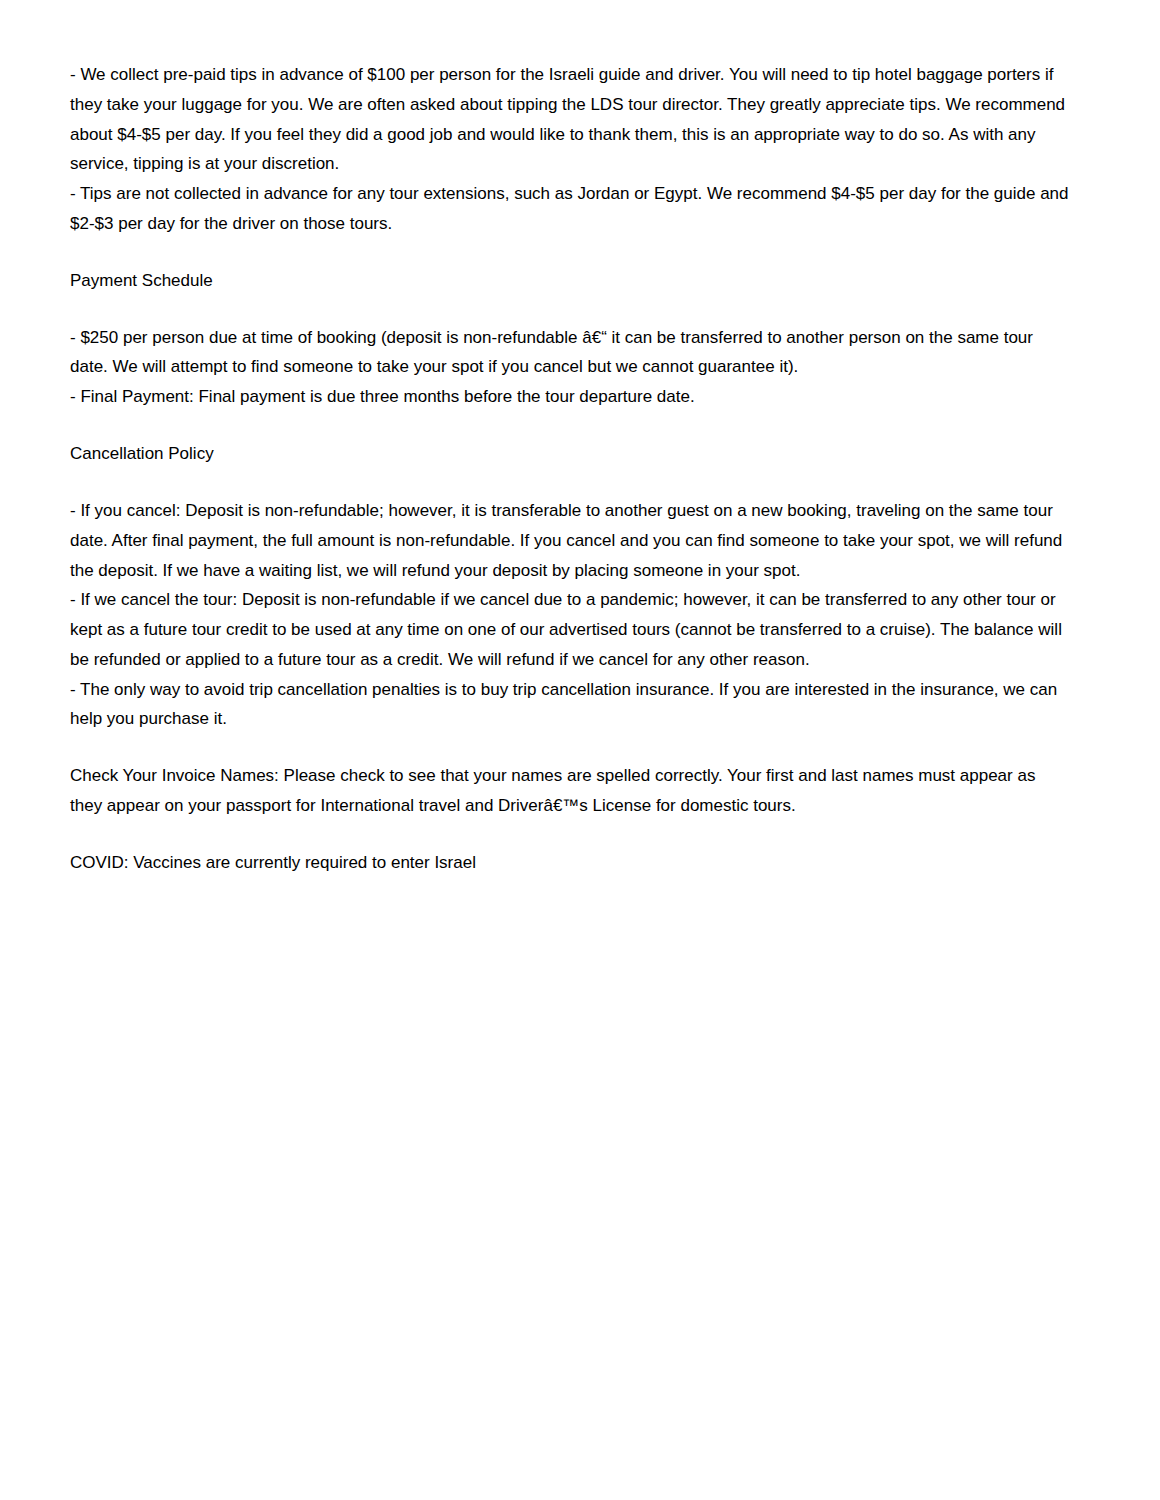- We collect pre-paid tips in advance of $100 per person for the Israeli guide and driver. You will need to tip hotel baggage porters if they take your luggage for you. We are often asked about tipping the LDS tour director. They greatly appreciate tips. We recommend about $4-$5 per day. If you feel they did a good job and would like to thank them, this is an appropriate way to do so. As with any service, tipping is at your discretion.
- Tips are not collected in advance for any tour extensions, such as Jordan or Egypt. We recommend $4-$5 per day for the guide and $2-$3 per day for the driver on those tours.
Payment Schedule
- $250 per person due at time of booking (deposit is non-refundable â€“ it can be transferred to another person on the same tour date. We will attempt to find someone to take your spot if you cancel but we cannot guarantee it).
- Final Payment: Final payment is due three months before the tour departure date.
Cancellation Policy
- If you cancel: Deposit is non-refundable; however, it is transferable to another guest on a new booking, traveling on the same tour date. After final payment, the full amount is non-refundable. If you cancel and you can find someone to take your spot, we will refund the deposit. If we have a waiting list, we will refund your deposit by placing someone in your spot.
- If we cancel the tour: Deposit is non-refundable if we cancel due to a pandemic; however, it can be transferred to any other tour or kept as a future tour credit to be used at any time on one of our advertised tours (cannot be transferred to a cruise). The balance will be refunded or applied to a future tour as a credit. We will refund if we cancel for any other reason.
- The only way to avoid trip cancellation penalties is to buy trip cancellation insurance. If you are interested in the insurance, we can help you purchase it.
Check Your Invoice Names: Please check to see that your names are spelled correctly. Your first and last names must appear as they appear on your passport for International travel and Driverâ€™s License for domestic tours.
COVID: Vaccines are currently required to enter Israel